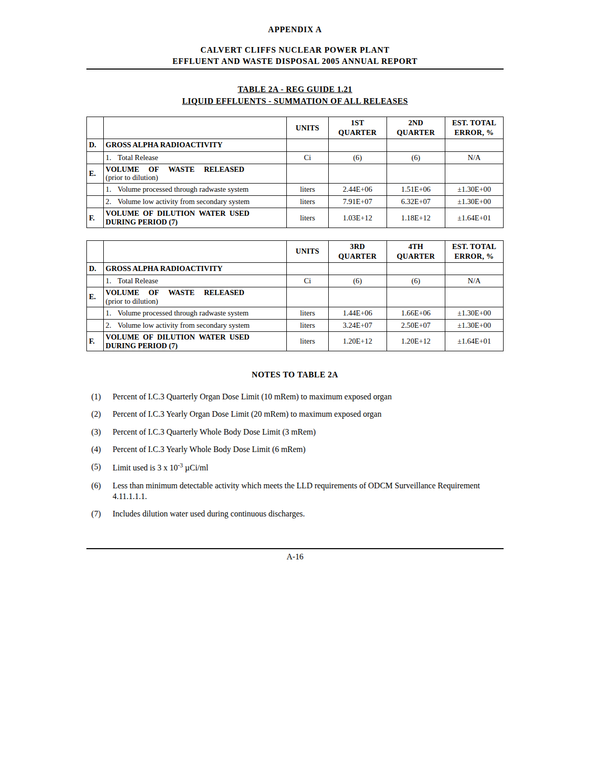APPENDIX A
CALVERT CLIFFS NUCLEAR POWER PLANT
EFFLUENT AND WASTE DISPOSAL 2005 ANNUAL REPORT
TABLE 2A - REG GUIDE 1.21
LIQUID EFFLUENTS - SUMMATION OF ALL RELEASES
| | | UNITS | 1ST QUARTER | 2ND QUARTER | EST. TOTAL ERROR, % |
| --- | --- | --- | --- | --- | --- |
| D. | GROSS ALPHA RADIOACTIVITY | | | | |
| | 1. Total Release | Ci | (6) | (6) | N/A |
| E. | VOLUME OF WASTE RELEASED (prior to dilution) | | | | |
| | 1. Volume processed through radwaste system | liters | 2.44E+06 | 1.51E+06 | ±1.30E+00 |
| | 2. Volume low activity from secondary system | liters | 7.91E+07 | 6.32E+07 | ±1.30E+00 |
| F. | VOLUME OF DILUTION WATER USED DURING PERIOD (7) | liters | 1.03E+12 | 1.18E+12 | ±1.64E+01 |
| | | UNITS | 3RD QUARTER | 4TH QUARTER | EST. TOTAL ERROR, % |
| --- | --- | --- | --- | --- | --- |
| D. | GROSS ALPHA RADIOACTIVITY | | | | |
| | 1. Total Release | Ci | (6) | (6) | N/A |
| E. | VOLUME OF WASTE RELEASED (prior to dilution) | | | | |
| | 1. Volume processed through radwaste system | liters | 1.44E+06 | 1.66E+06 | ±1.30E+00 |
| | 2. Volume low activity from secondary system | liters | 3.24E+07 | 2.50E+07 | ±1.30E+00 |
| F. | VOLUME OF DILUTION WATER USED DURING PERIOD (7) | liters | 1.20E+12 | 1.20E+12 | ±1.64E+01 |
NOTES TO TABLE 2A
(1) Percent of I.C.3 Quarterly Organ Dose Limit (10 mRem) to maximum exposed organ
(2) Percent of I.C.3 Yearly Organ Dose Limit (20 mRem) to maximum exposed organ
(3) Percent of I.C.3 Quarterly Whole Body Dose Limit (3 mRem)
(4) Percent of I.C.3 Yearly Whole Body Dose Limit (6 mRem)
(5) Limit used is 3 x 10-3 µCi/ml
(6) Less than minimum detectable activity which meets the LLD requirements of ODCM Surveillance Requirement 4.11.1.1.1.
(7) Includes dilution water used during continuous discharges.
A-16